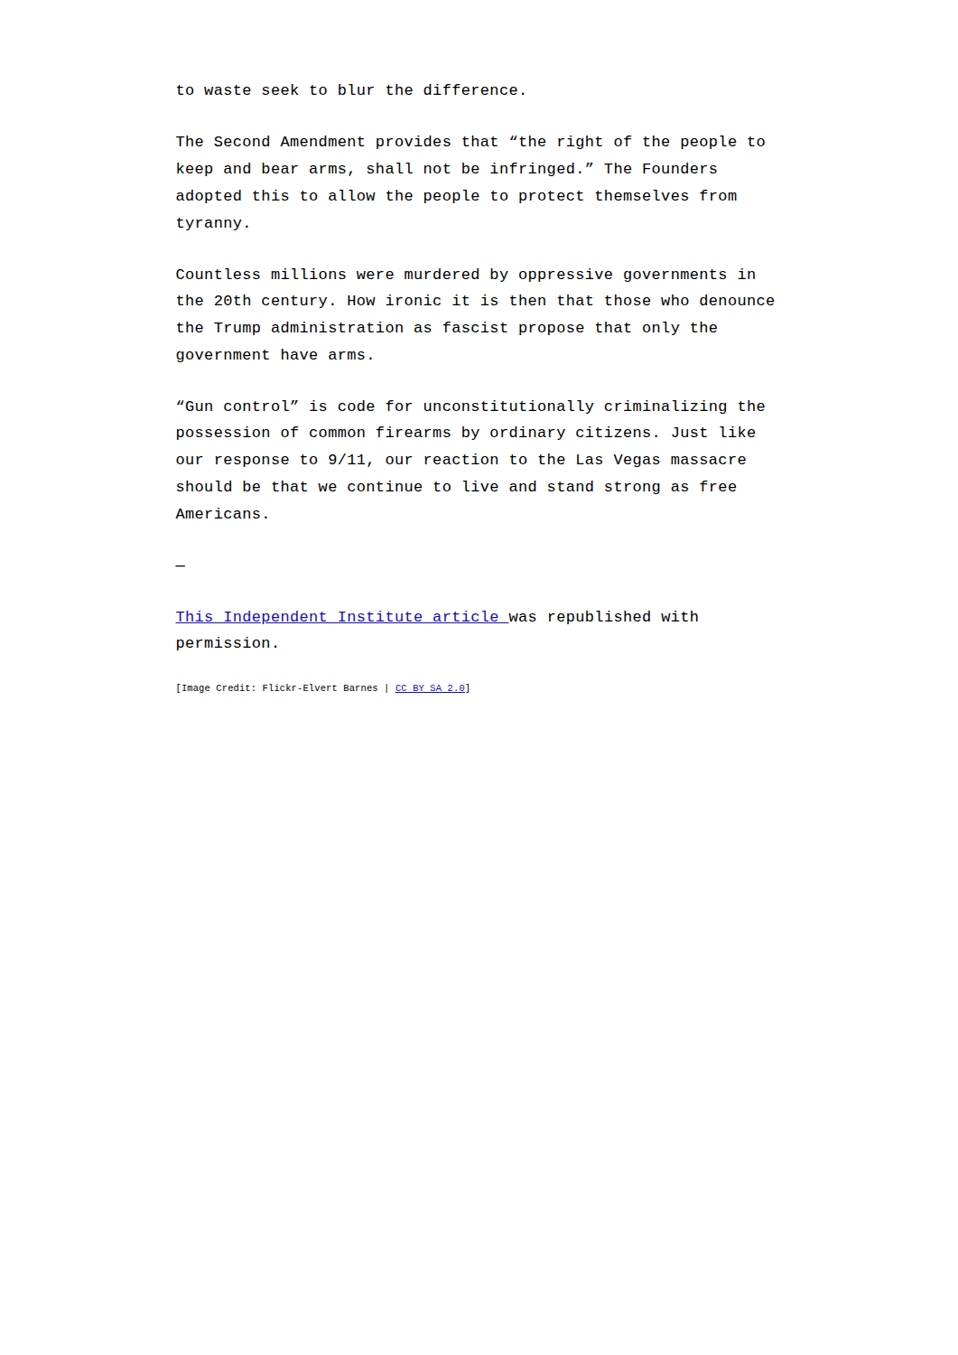to waste seek to blur the difference.
The Second Amendment provides that “the right of the people to keep and bear arms, shall not be infringed.” The Founders adopted this to allow the people to protect themselves from tyranny.
Countless millions were murdered by oppressive governments in the 20th century. How ironic it is then that those who denounce the Trump administration as fascist propose that only the government have arms.
“Gun control” is code for unconstitutionally criminalizing the possession of common firearms by ordinary citizens. Just like our response to 9/11, our reaction to the Las Vegas massacre should be that we continue to live and stand strong as free Americans.
—
This Independent Institute article was republished with permission.
[Image Credit: Flickr-Elvert Barnes | CC BY SA 2.0]